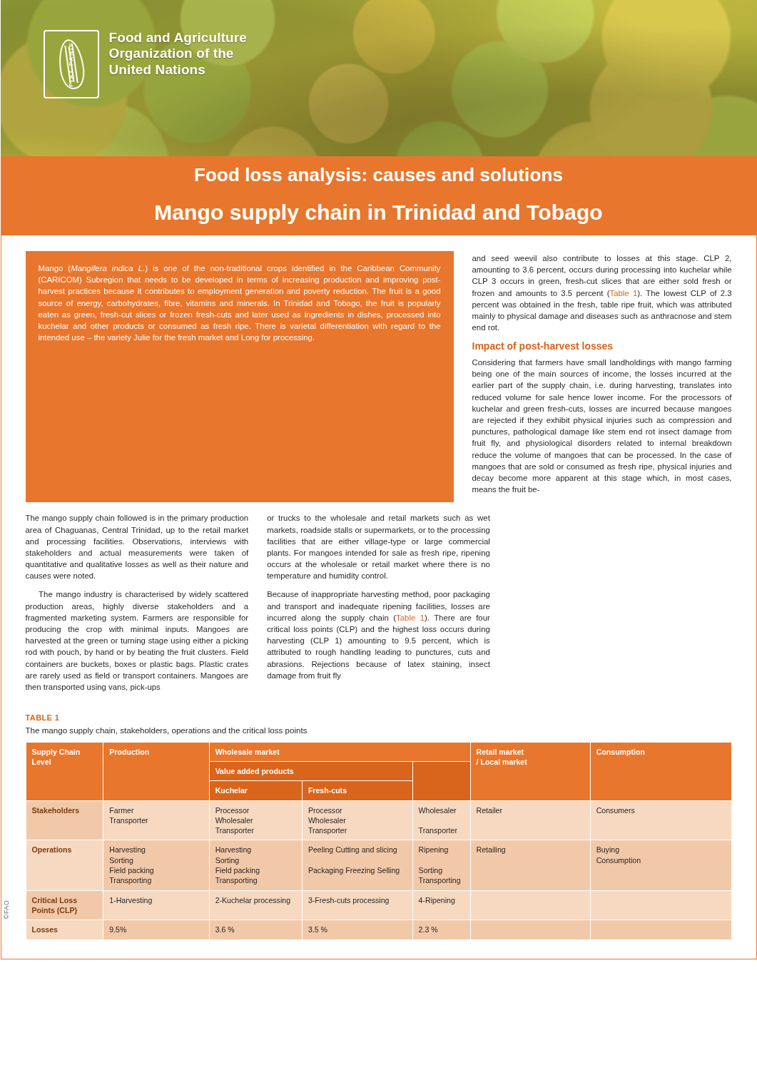FIAT PANIS
Food and Agriculture
Organization of the
United Nations
Food loss analysis: causes and solutions
Mango supply chain in Trinidad and Tobago
©FAO
Mango (Mangifera indica L.) is one of the non-traditional crops identified in the Caribbean Community (CARICOM) Subregion that needs to be developed in terms of increasing production and improving post-harvest practices because it contributes to employment generation and poverty reduction. The fruit is a good source of energy, carbohydrates, fibre, vitamins and minerals. In Trinidad and Tobago, the fruit is popularly eaten as green, fresh-cut slices or frozen fresh-cuts and later used as ingredients in dishes, processed into kuchelar and other products or consumed as fresh ripe. There is varietal differentiation with regard to the intended use – the variety Julie for the fresh market and Long for processing.
and seed weevil also contribute to losses at this stage. CLP 2, amounting to 3.6 percent, occurs during processing into kuchelar while CLP 3 occurs in green, fresh-cut slices that are either sold fresh or frozen and amounts to 3.5 percent (Table 1). The lowest CLP of 2.3 percent was obtained in the fresh, table ripe fruit, which was attributed mainly to physical damage and diseases such as anthracnose and stem end rot.
Impact of post-harvest losses
Considering that farmers have small landholdings with mango farming being one of the main sources of income, the losses incurred at the earlier part of the supply chain, i.e. during harvesting, translates into reduced volume for sale hence lower income. For the processors of kuchelar and green fresh-cuts, losses are incurred because mangoes are rejected if they exhibit physical injuries such as compression and punctures, pathological damage like stem end rot insect damage from fruit fly, and physiological disorders related to internal breakdown reduce the volume of mangoes that can be processed. In the case of mangoes that are sold or consumed as fresh ripe, physical injuries and decay become more apparent at this stage which, in most cases, means the fruit be-
The mango supply chain followed is in the primary production area of Chaguanas, Central Trinidad, up to the retail market and processing facilities. Observations, interviews with stakeholders and actual measurements were taken of quantitative and qualitative losses as well as their nature and causes were noted.
The mango industry is characterised by widely scattered production areas, highly diverse stakeholders and a fragmented marketing system. Farmers are responsible for producing the crop with minimal inputs. Mangoes are harvested at the green or turning stage using either a picking rod with pouch, by hand or by beating the fruit clusters. Field containers are buckets, boxes or plastic bags. Plastic crates are rarely used as field or transport containers. Mangoes are then transported using vans, pick-ups
or trucks to the wholesale and retail markets such as wet markets, roadside stalls or supermarkets, or to the processing facilities that are either village-type or large commercial plants. For mangoes intended for sale as fresh ripe, ripening occurs at the wholesale or retail market where there is no temperature and humidity control.
Because of inappropriate harvesting method, poor packaging and transport and inadequate ripening facilities, losses are incurred along the supply chain (Table 1). There are four critical loss points (CLP) and the highest loss occurs during harvesting (CLP 1) amounting to 9.5 percent, which is attributed to rough handling leading to punctures, cuts and abrasions. Rejections because of latex staining, insect damage from fruit fly
TABLE 1
The mango supply chain, stakeholders, operations and the critical loss points
| Supply Chain Level | Production | Wholesale market | Retail market / Local market | Consumption |
| --- | --- | --- | --- | --- |
| Value added products | |
| Kuchelar | Fresh-cuts |
| Stakeholders | Farmer Transporter | Processor Wholesaler Transporter | Processor Wholesaler Transporter | Wholesaler Transporter | Retailer | Consumers |
| Operations | Harvesting Sorting Field packing Transporting | Harvesting Sorting Field packing Transporting | Peeling Cutting and slicing Packaging Freezing Selling | Ripening Sorting Transporting | Retailing | Buying Consumption |
| Critical Loss Points (CLP) | 1-Harvesting | 2-Kuchelar processing | 3-Fresh-cuts processing | 4-Ripening | | |
| Losses | 9.5% | 3.6 % | 3.5 % | 2.3 % | | |